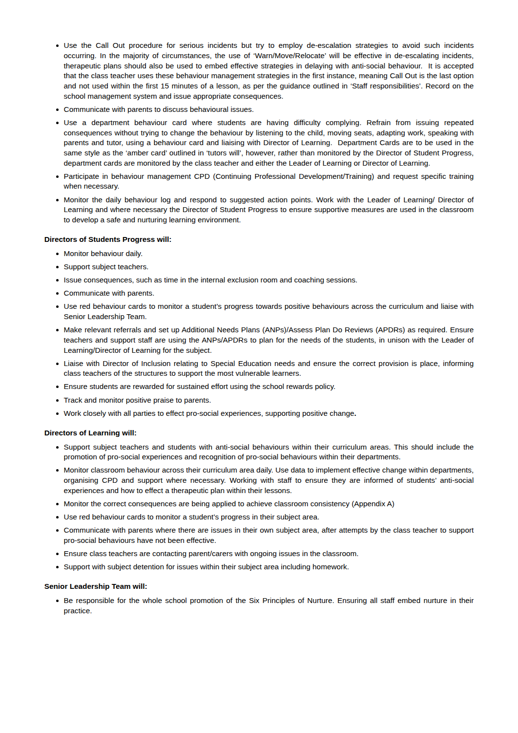Use the Call Out procedure for serious incidents but try to employ de-escalation strategies to avoid such incidents occurring. In the majority of circumstances, the use of ‘Warn/Move/Relocate’ will be effective in de-escalating incidents, therapeutic plans should also be used to embed effective strategies in delaying with anti-social behaviour. It is accepted that the class teacher uses these behaviour management strategies in the first instance, meaning Call Out is the last option and not used within the first 15 minutes of a lesson, as per the guidance outlined in ‘Staff responsibilities’. Record on the school management system and issue appropriate consequences.
Communicate with parents to discuss behavioural issues.
Use a department behaviour card where students are having difficulty complying. Refrain from issuing repeated consequences without trying to change the behaviour by listening to the child, moving seats, adapting work, speaking with parents and tutor, using a behaviour card and liaising with Director of Learning. Department Cards are to be used in the same style as the ‘amber card’ outlined in ‘tutors will’, however, rather than monitored by the Director of Student Progress, department cards are monitored by the class teacher and either the Leader of Learning or Director of Learning.
Participate in behaviour management CPD (Continuing Professional Development/Training) and request specific training when necessary.
Monitor the daily behaviour log and respond to suggested action points. Work with the Leader of Learning/ Director of Learning and where necessary the Director of Student Progress to ensure supportive measures are used in the classroom to develop a safe and nurturing learning environment.
Directors of Students Progress will:
Monitor behaviour daily.
Support subject teachers.
Issue consequences, such as time in the internal exclusion room and coaching sessions.
Communicate with parents.
Use red behaviour cards to monitor a student’s progress towards positive behaviours across the curriculum and liaise with Senior Leadership Team.
Make relevant referrals and set up Additional Needs Plans (ANPs)/Assess Plan Do Reviews (APDRs) as required. Ensure teachers and support staff are using the ANPs/APDRs to plan for the needs of the students, in unison with the Leader of Learning/Director of Learning for the subject.
Liaise with Director of Inclusion relating to Special Education needs and ensure the correct provision is place, informing class teachers of the structures to support the most vulnerable learners.
Ensure students are rewarded for sustained effort using the school rewards policy.
Track and monitor positive praise to parents.
Work closely with all parties to effect pro-social experiences, supporting positive change.
Directors of Learning will:
Support subject teachers and students with anti-social behaviours within their curriculum areas. This should include the promotion of pro-social experiences and recognition of pro-social behaviours within their departments.
Monitor classroom behaviour across their curriculum area daily. Use data to implement effective change within departments, organising CPD and support where necessary. Working with staff to ensure they are informed of students’ anti-social experiences and how to effect a therapeutic plan within their lessons.
Monitor the correct consequences are being applied to achieve classroom consistency (Appendix A)
Use red behaviour cards to monitor a student’s progress in their subject area.
Communicate with parents where there are issues in their own subject area, after attempts by the class teacher to support pro-social behaviours have not been effective.
Ensure class teachers are contacting parent/carers with ongoing issues in the classroom.
Support with subject detention for issues within their subject area including homework.
Senior Leadership Team will:
Be responsible for the whole school promotion of the Six Principles of Nurture. Ensuring all staff embed nurture in their practice.